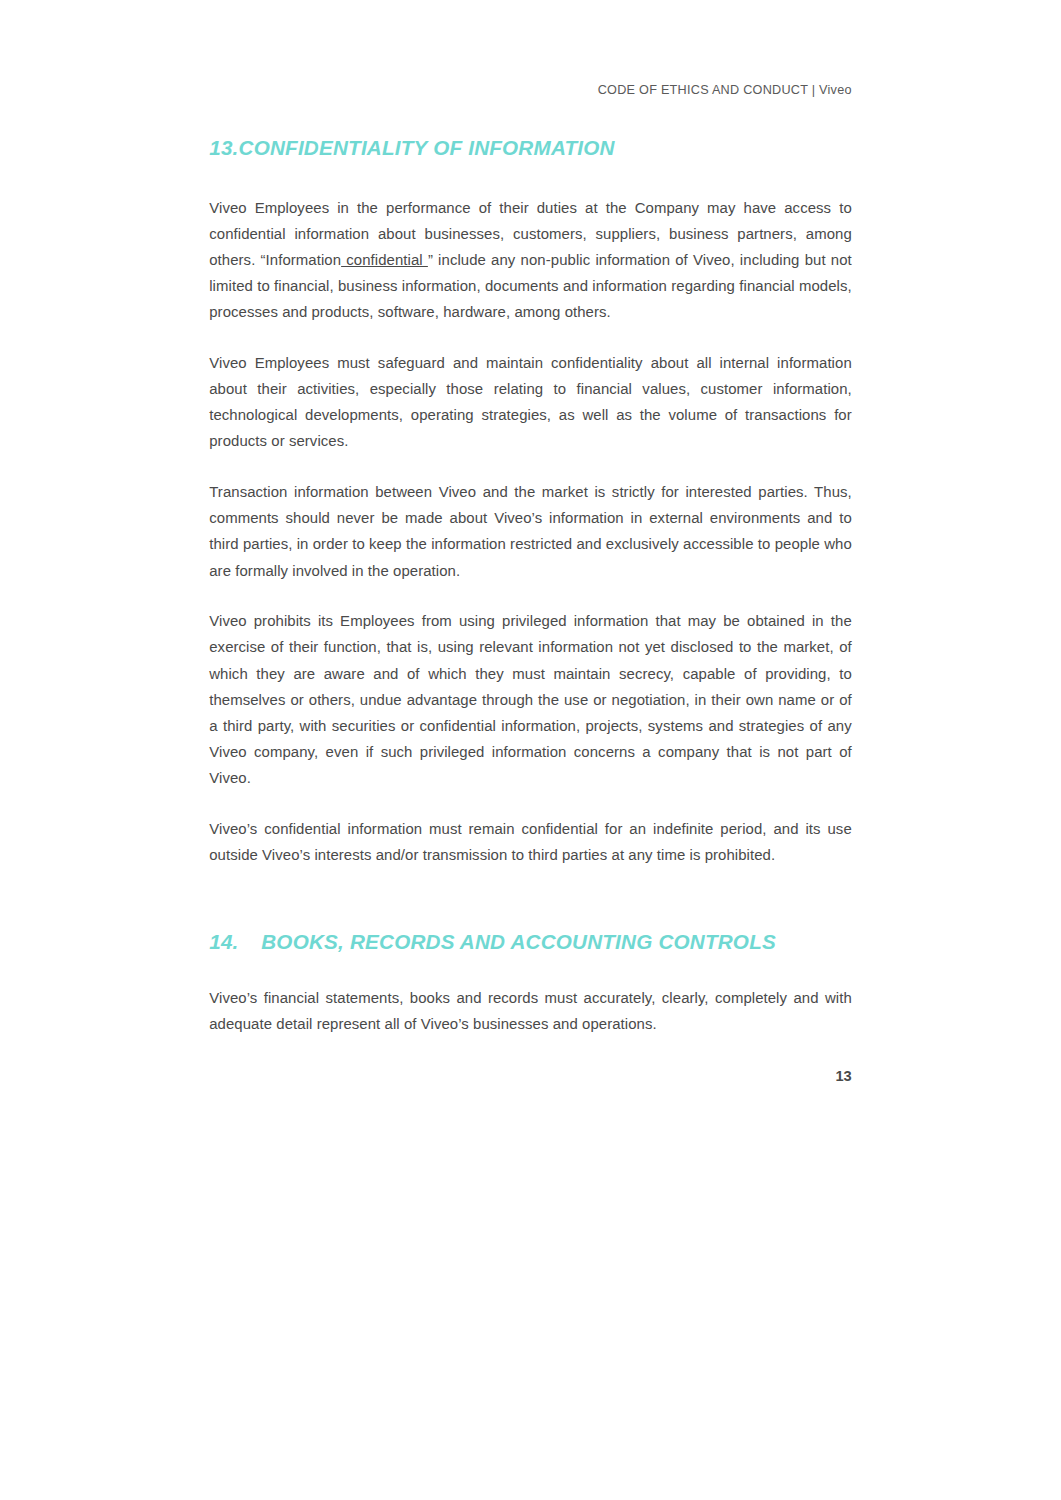CODE OF ETHICS AND CONDUCT | Viveo
13. CONFIDENTIALITY OF INFORMATION
Viveo Employees in the performance of their duties at the Company may have access to confidential information about businesses, customers, suppliers, business partners, among others. “Information confidential ” include any non-public information of Viveo, including but not limited to financial, business information, documents and information regarding financial models, processes and products, software, hardware, among others.
Viveo Employees must safeguard and maintain confidentiality about all internal information about their activities, especially those relating to financial values, customer information, technological developments, operating strategies, as well as the volume of transactions for products or services.
Transaction information between Viveo and the market is strictly for interested parties. Thus, comments should never be made about Viveo’s information in external environments and to third parties, in order to keep the information restricted and exclusively accessible to people who are formally involved in the operation.
Viveo prohibits its Employees from using privileged information that may be obtained in the exercise of their function, that is, using relevant information not yet disclosed to the market, of which they are aware and of which they must maintain secrecy, capable of providing, to themselves or others, undue advantage through the use or negotiation, in their own name or of a third party, with securities or confidential information, projects, systems and strategies of any Viveo company, even if such privileged information concerns a company that is not part of Viveo.
Viveo’s confidential information must remain confidential for an indefinite period, and its use outside Viveo’s interests and/or transmission to third parties at any time is prohibited.
14. BOOKS, RECORDS AND ACCOUNTING CONTROLS
Viveo’s financial statements, books and records must accurately, clearly, completely and with adequate detail represent all of Viveo’s businesses and operations.
13